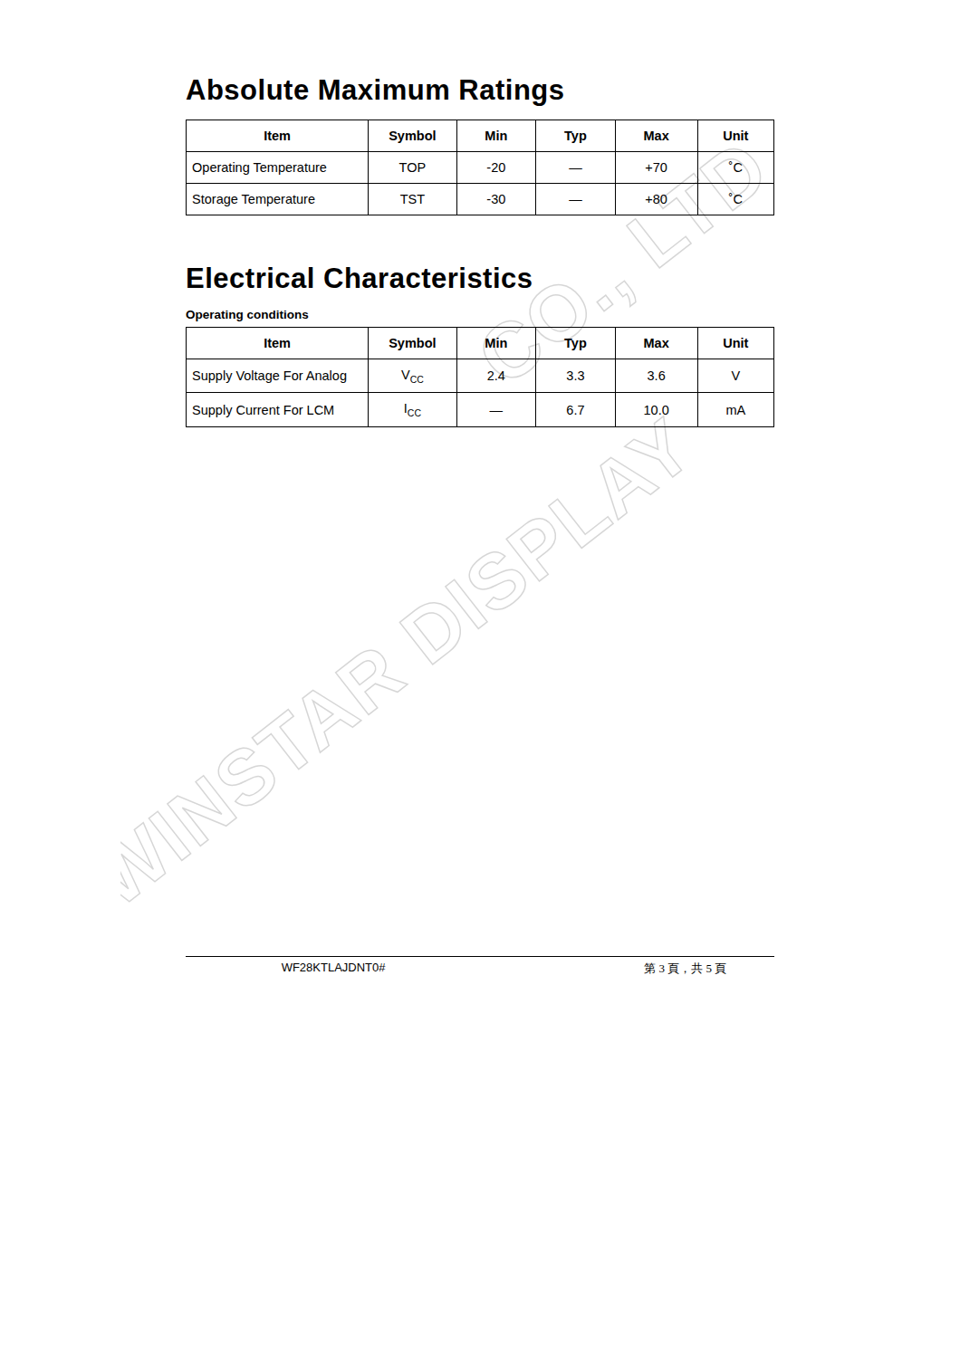WINSTAR DISPLAY CO., LTD
Absolute Maximum Ratings
| Item | Symbol | Min | Typ | Max | Unit |
| --- | --- | --- | --- | --- | --- |
| Operating Temperature | TOP | -20 | — | +70 | ˚C |
| Storage Temperature | TST | -30 | — | +80 | ˚C |
Electrical Characteristics
Operating conditions
| Item | Symbol | Min | Typ | Max | Unit |
| --- | --- | --- | --- | --- | --- |
| Supply Voltage For Analog | V CC | 2.4 | 3.3 | 3.6 | V |
| Supply Current For LCM | I CC | — | 6.7 | 10.0 | mA |
WF28KTLAJDNT0#
第 3 頁，共 5 頁